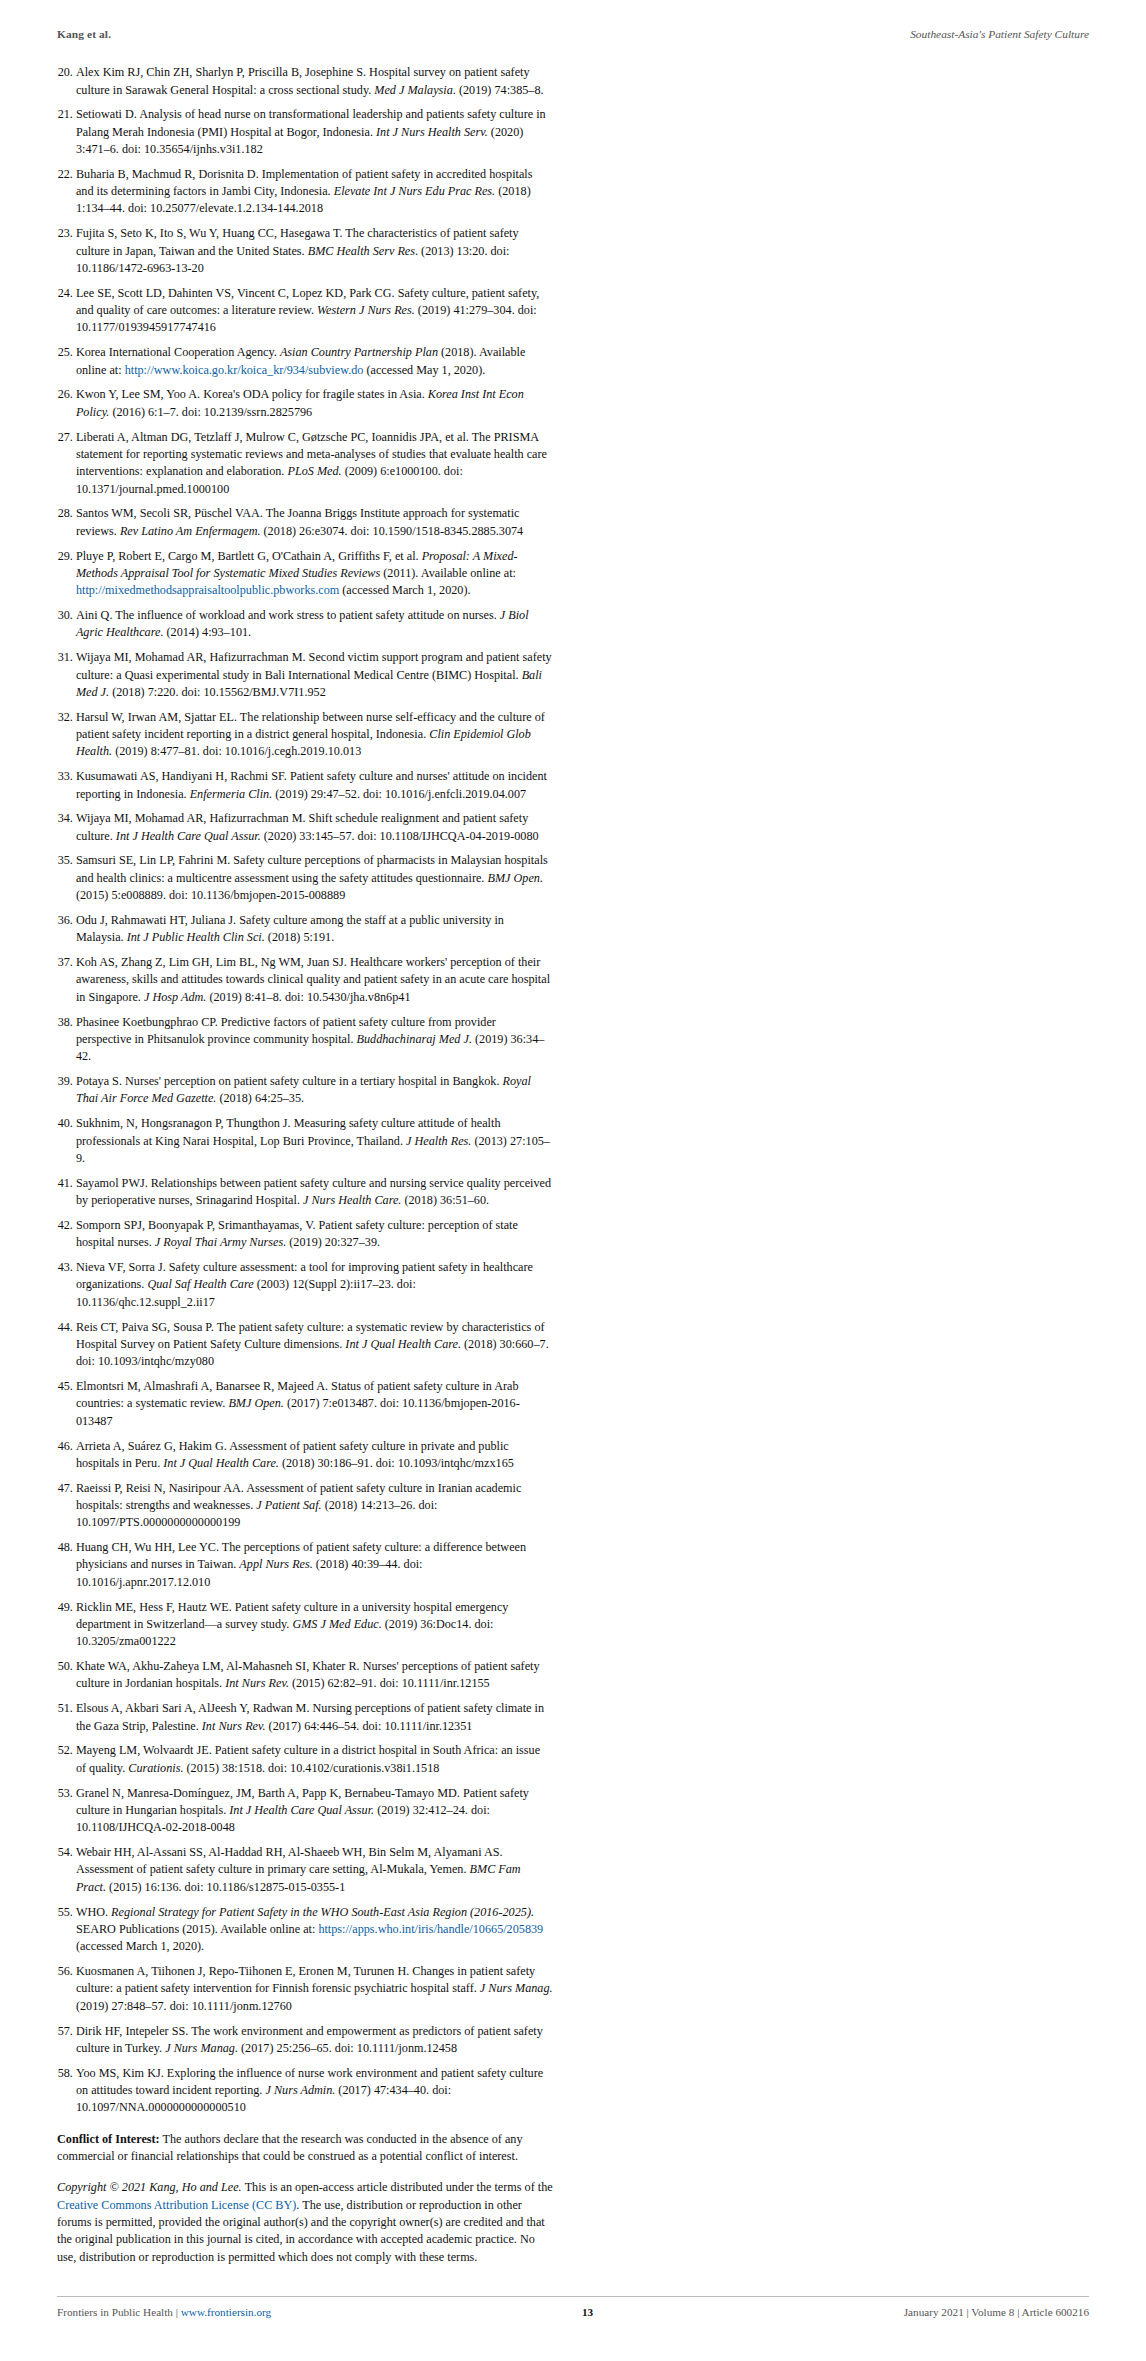Kang et al.
Southeast-Asia's Patient Safety Culture
Alex Kim RJ, Chin ZH, Sharlyn P, Priscilla B, Josephine S. Hospital survey on patient safety culture in Sarawak General Hospital: a cross sectional study. Med J Malaysia. (2019) 74:385–8.
Setiowati D. Analysis of head nurse on transformational leadership and patients safety culture in Palang Merah Indonesia (PMI) Hospital at Bogor, Indonesia. Int J Nurs Health Serv. (2020) 3:471–6. doi: 10.35654/ijnhs.v3i1.182
Buharia B, Machmud R, Dorisnita D. Implementation of patient safety in accredited hospitals and its determining factors in Jambi City, Indonesia. Elevate Int J Nurs Edu Prac Res. (2018) 1:134–44. doi: 10.25077/elevate.1.2.134-144.2018
Fujita S, Seto K, Ito S, Wu Y, Huang CC, Hasegawa T. The characteristics of patient safety culture in Japan, Taiwan and the United States. BMC Health Serv Res. (2013) 13:20. doi: 10.1186/1472-6963-13-20
Lee SE, Scott LD, Dahinten VS, Vincent C, Lopez KD, Park CG. Safety culture, patient safety, and quality of care outcomes: a literature review. Western J Nurs Res. (2019) 41:279–304. doi: 10.1177/0193945917747416
Korea International Cooperation Agency. Asian Country Partnership Plan (2018). Available online at: http://www.koica.go.kr/koica_kr/934/subview.do (accessed May 1, 2020).
Kwon Y, Lee SM, Yoo A. Korea's ODA policy for fragile states in Asia. Korea Inst Int Econ Policy. (2016) 6:1–7. doi: 10.2139/ssrn.2825796
Liberati A, Altman DG, Tetzlaff J, Mulrow C, Gøtzsche PC, Ioannidis JPA, et al. The PRISMA statement for reporting systematic reviews and meta-analyses of studies that evaluate health care interventions: explanation and elaboration. PLoS Med. (2009) 6:e1000100. doi: 10.1371/journal.pmed.1000100
Santos WM, Secoli SR, Püschel VAA. The Joanna Briggs Institute approach for systematic reviews. Rev Latino Am Enfermagem. (2018) 26:e3074. doi: 10.1590/1518-8345.2885.3074
Pluye P, Robert E, Cargo M, Bartlett G, O'Cathain A, Griffiths F, et al. Proposal: A Mixed-Methods Appraisal Tool for Systematic Mixed Studies Reviews (2011). Available online at: http://mixedmethodsappraisaltoolpublic.pbworks.com (accessed March 1, 2020).
Aini Q. The influence of workload and work stress to patient safety attitude on nurses. J Biol Agric Healthcare. (2014) 4:93–101.
Wijaya MI, Mohamad AR, Hafizurrachman M. Second victim support program and patient safety culture: a Quasi experimental study in Bali International Medical Centre (BIMC) Hospital. Bali Med J. (2018) 7:220. doi: 10.15562/BMJ.V7I1.952
Harsul W, Irwan AM, Sjattar EL. The relationship between nurse self-efficacy and the culture of patient safety incident reporting in a district general hospital, Indonesia. Clin Epidemiol Glob Health. (2019) 8:477–81. doi: 10.1016/j.cegh.2019.10.013
Kusumawati AS, Handiyani H, Rachmi SF. Patient safety culture and nurses' attitude on incident reporting in Indonesia. Enfermeria Clin. (2019) 29:47–52. doi: 10.1016/j.enfcli.2019.04.007
Wijaya MI, Mohamad AR, Hafizurrachman M. Shift schedule realignment and patient safety culture. Int J Health Care Qual Assur. (2020) 33:145–57. doi: 10.1108/IJHCQA-04-2019-0080
Samsuri SE, Lin LP, Fahrini M. Safety culture perceptions of pharmacists in Malaysian hospitals and health clinics: a multicentre assessment using the safety attitudes questionnaire. BMJ Open. (2015) 5:e008889. doi: 10.1136/bmjopen-2015-008889
Odu J, Rahmawati HT, Juliana J. Safety culture among the staff at a public university in Malaysia. Int J Public Health Clin Sci. (2018) 5:191.
Koh AS, Zhang Z, Lim GH, Lim BL, Ng WM, Juan SJ. Healthcare workers' perception of their awareness, skills and attitudes towards clinical quality and patient safety in an acute care hospital in Singapore. J Hosp Adm. (2019) 8:41–8. doi: 10.5430/jha.v8n6p41
Phasinee Koetbungphrao CP. Predictive factors of patient safety culture from provider perspective in Phitsanulok province community hospital. Buddhachinaraj Med J. (2019) 36:34–42.
Potaya S. Nurses' perception on patient safety culture in a tertiary hospital in Bangkok. Royal Thai Air Force Med Gazette. (2018) 64:25–35.
Sukhnim, N, Hongsranagon P, Thungthon J. Measuring safety culture attitude of health professionals at King Narai Hospital, Lop Buri Province, Thailand. J Health Res. (2013) 27:105–9.
Sayamol PWJ. Relationships between patient safety culture and nursing service quality perceived by perioperative nurses, Srinagarind Hospital. J Nurs Health Care. (2018) 36:51–60.
Somporn SPJ, Boonyapak P, Srimanthayamas, V. Patient safety culture: perception of state hospital nurses. J Royal Thai Army Nurses. (2019) 20:327–39.
Nieva VF, Sorra J. Safety culture assessment: a tool for improving patient safety in healthcare organizations. Qual Saf Health Care (2003) 12(Suppl 2):ii17–23. doi: 10.1136/qhc.12.suppl_2.ii17
Reis CT, Paiva SG, Sousa P. The patient safety culture: a systematic review by characteristics of Hospital Survey on Patient Safety Culture dimensions. Int J Qual Health Care. (2018) 30:660–7. doi: 10.1093/intqhc/mzy080
Elmontsri M, Almashrafi A, Banarsee R, Majeed A. Status of patient safety culture in Arab countries: a systematic review. BMJ Open. (2017) 7:e013487. doi: 10.1136/bmjopen-2016-013487
Arrieta A, Suárez G, Hakim G. Assessment of patient safety culture in private and public hospitals in Peru. Int J Qual Health Care. (2018) 30:186–91. doi: 10.1093/intqhc/mzx165
Raeissi P, Reisi N, Nasiripour AA. Assessment of patient safety culture in Iranian academic hospitals: strengths and weaknesses. J Patient Saf. (2018) 14:213–26. doi: 10.1097/PTS.0000000000000199
Huang CH, Wu HH, Lee YC. The perceptions of patient safety culture: a difference between physicians and nurses in Taiwan. Appl Nurs Res. (2018) 40:39–44. doi: 10.1016/j.apnr.2017.12.010
Ricklin ME, Hess F, Hautz WE. Patient safety culture in a university hospital emergency department in Switzerland—a survey study. GMS J Med Educ. (2019) 36:Doc14. doi: 10.3205/zma001222
Khate WA, Akhu-Zaheya LM, Al-Mahasneh SI, Khater R. Nurses' perceptions of patient safety culture in Jordanian hospitals. Int Nurs Rev. (2015) 62:82–91. doi: 10.1111/inr.12155
Elsous A, Akbari Sari A, AlJeesh Y, Radwan M. Nursing perceptions of patient safety climate in the Gaza Strip, Palestine. Int Nurs Rev. (2017) 64:446–54. doi: 10.1111/inr.12351
Mayeng LM, Wolvaardt JE. Patient safety culture in a district hospital in South Africa: an issue of quality. Curationis. (2015) 38:1518. doi: 10.4102/curationis.v38i1.1518
Granel N, Manresa-Domínguez, JM, Barth A, Papp K, Bernabeu-Tamayo MD. Patient safety culture in Hungarian hospitals. Int J Health Care Qual Assur. (2019) 32:412–24. doi: 10.1108/IJHCQA-02-2018-0048
Webair HH, Al-Assani SS, Al-Haddad RH, Al-Shaeeb WH, Bin Selm M, Alyamani AS. Assessment of patient safety culture in primary care setting, Al-Mukala, Yemen. BMC Fam Pract. (2015) 16:136. doi: 10.1186/s12875-015-0355-1
WHO. Regional Strategy for Patient Safety in the WHO South-East Asia Region (2016-2025). SEARO Publications (2015). Available online at: https://apps.who.int/iris/handle/10665/205839 (accessed March 1, 2020).
Kuosmanen A, Tiihonen J, Repo-Tiihonen E, Eronen M, Turunen H. Changes in patient safety culture: a patient safety intervention for Finnish forensic psychiatric hospital staff. J Nurs Manag. (2019) 27:848–57. doi: 10.1111/jonm.12760
Dirik HF, Intepeler SS. The work environment and empowerment as predictors of patient safety culture in Turkey. J Nurs Manag. (2017) 25:256–65. doi: 10.1111/jonm.12458
Yoo MS, Kim KJ. Exploring the influence of nurse work environment and patient safety culture on attitudes toward incident reporting. J Nurs Admin. (2017) 47:434–40. doi: 10.1097/NNA.0000000000000510
Conflict of Interest: The authors declare that the research was conducted in the absence of any commercial or financial relationships that could be construed as a potential conflict of interest.
Copyright © 2021 Kang, Ho and Lee. This is an open-access article distributed under the terms of the Creative Commons Attribution License (CC BY). The use, distribution or reproduction in other forums is permitted, provided the original author(s) and the copyright owner(s) are credited and that the original publication in this journal is cited, in accordance with accepted academic practice. No use, distribution or reproduction is permitted which does not comply with these terms.
Frontiers in Public Health | www.frontiersin.org
13
January 2021 | Volume 8 | Article 600216